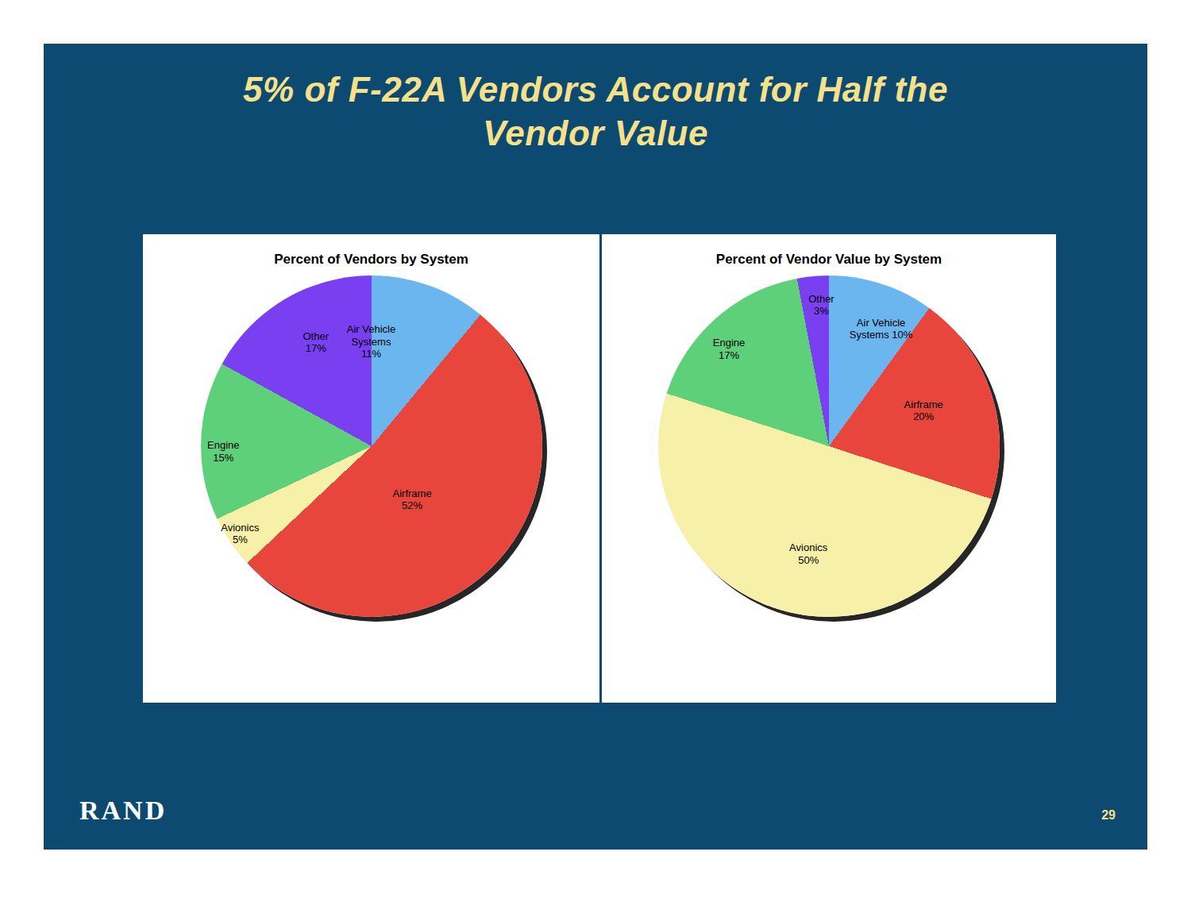5% of F-22A Vendors Account for Half the
Vendor Value
Percent of Vendors by System
Air Vehicle
Systems
11%
Airframe
52%
Avionics
5%
Engine
15%
Other
17%
Percent of Vendor Value by System
Other
3%
Air Vehicle
Systems 10%
Airframe
20%
Avionics
50%
Engine
17%
RAND
29